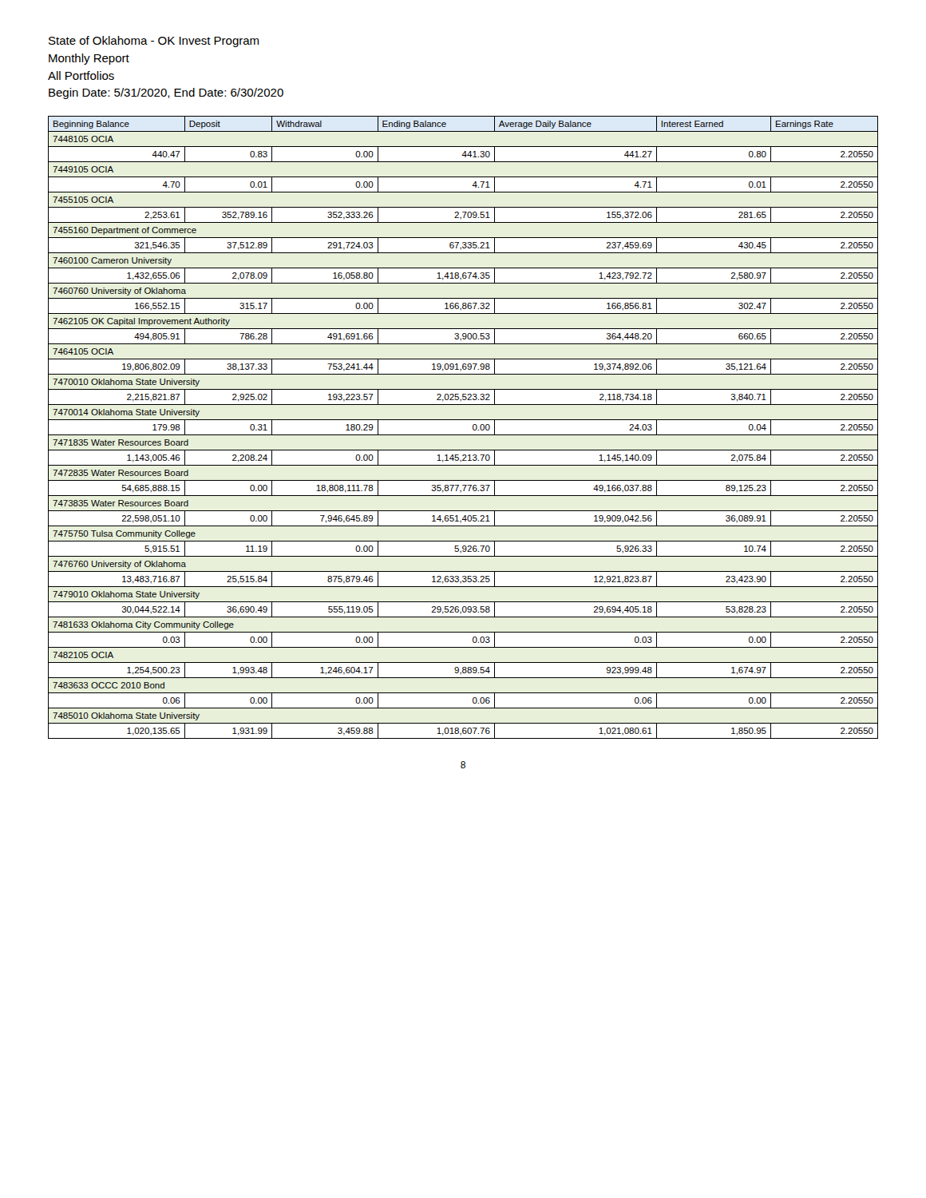State of Oklahoma - OK Invest Program
Monthly Report
All Portfolios
Begin Date: 5/31/2020, End Date: 6/30/2020
| Beginning Balance | Deposit | Withdrawal | Ending Balance | Average Daily Balance | Interest Earned | Earnings Rate |
| --- | --- | --- | --- | --- | --- | --- |
| 7448105 OCIA |
| 440.47 | 0.83 | 0.00 | 441.30 | 441.27 | 0.80 | 2.20550 |
| 7449105 OCIA |
| 4.70 | 0.01 | 0.00 | 4.71 | 4.71 | 0.01 | 2.20550 |
| 7455105 OCIA |
| 2,253.61 | 352,789.16 | 352,333.26 | 2,709.51 | 155,372.06 | 281.65 | 2.20550 |
| 7455160 Department of Commerce |
| 321,546.35 | 37,512.89 | 291,724.03 | 67,335.21 | 237,459.69 | 430.45 | 2.20550 |
| 7460100 Cameron University |
| 1,432,655.06 | 2,078.09 | 16,058.80 | 1,418,674.35 | 1,423,792.72 | 2,580.97 | 2.20550 |
| 7460760 University of Oklahoma |
| 166,552.15 | 315.17 | 0.00 | 166,867.32 | 166,856.81 | 302.47 | 2.20550 |
| 7462105 OK Capital Improvement Authority |
| 494,805.91 | 786.28 | 491,691.66 | 3,900.53 | 364,448.20 | 660.65 | 2.20550 |
| 7464105 OCIA |
| 19,806,802.09 | 38,137.33 | 753,241.44 | 19,091,697.98 | 19,374,892.06 | 35,121.64 | 2.20550 |
| 7470010 Oklahoma State University |
| 2,215,821.87 | 2,925.02 | 193,223.57 | 2,025,523.32 | 2,118,734.18 | 3,840.71 | 2.20550 |
| 7470014 Oklahoma State University |
| 179.98 | 0.31 | 180.29 | 0.00 | 24.03 | 0.04 | 2.20550 |
| 7471835 Water Resources Board |
| 1,143,005.46 | 2,208.24 | 0.00 | 1,145,213.70 | 1,145,140.09 | 2,075.84 | 2.20550 |
| 7472835 Water Resources Board |
| 54,685,888.15 | 0.00 | 18,808,111.78 | 35,877,776.37 | 49,166,037.88 | 89,125.23 | 2.20550 |
| 7473835 Water Resources Board |
| 22,598,051.10 | 0.00 | 7,946,645.89 | 14,651,405.21 | 19,909,042.56 | 36,089.91 | 2.20550 |
| 7475750 Tulsa Community College |
| 5,915.51 | 11.19 | 0.00 | 5,926.70 | 5,926.33 | 10.74 | 2.20550 |
| 7476760 University of Oklahoma |
| 13,483,716.87 | 25,515.84 | 875,879.46 | 12,633,353.25 | 12,921,823.87 | 23,423.90 | 2.20550 |
| 7479010 Oklahoma State University |
| 30,044,522.14 | 36,690.49 | 555,119.05 | 29,526,093.58 | 29,694,405.18 | 53,828.23 | 2.20550 |
| 7481633 Oklahoma City Community College |
| 0.03 | 0.00 | 0.00 | 0.03 | 0.03 | 0.00 | 2.20550 |
| 7482105 OCIA |
| 1,254,500.23 | 1,993.48 | 1,246,604.17 | 9,889.54 | 923,999.48 | 1,674.97 | 2.20550 |
| 7483633 OCCC 2010 Bond |
| 0.06 | 0.00 | 0.00 | 0.06 | 0.06 | 0.00 | 2.20550 |
| 7485010 Oklahoma State University |
| 1,020,135.65 | 1,931.99 | 3,459.88 | 1,018,607.76 | 1,021,080.61 | 1,850.95 | 2.20550 |
8